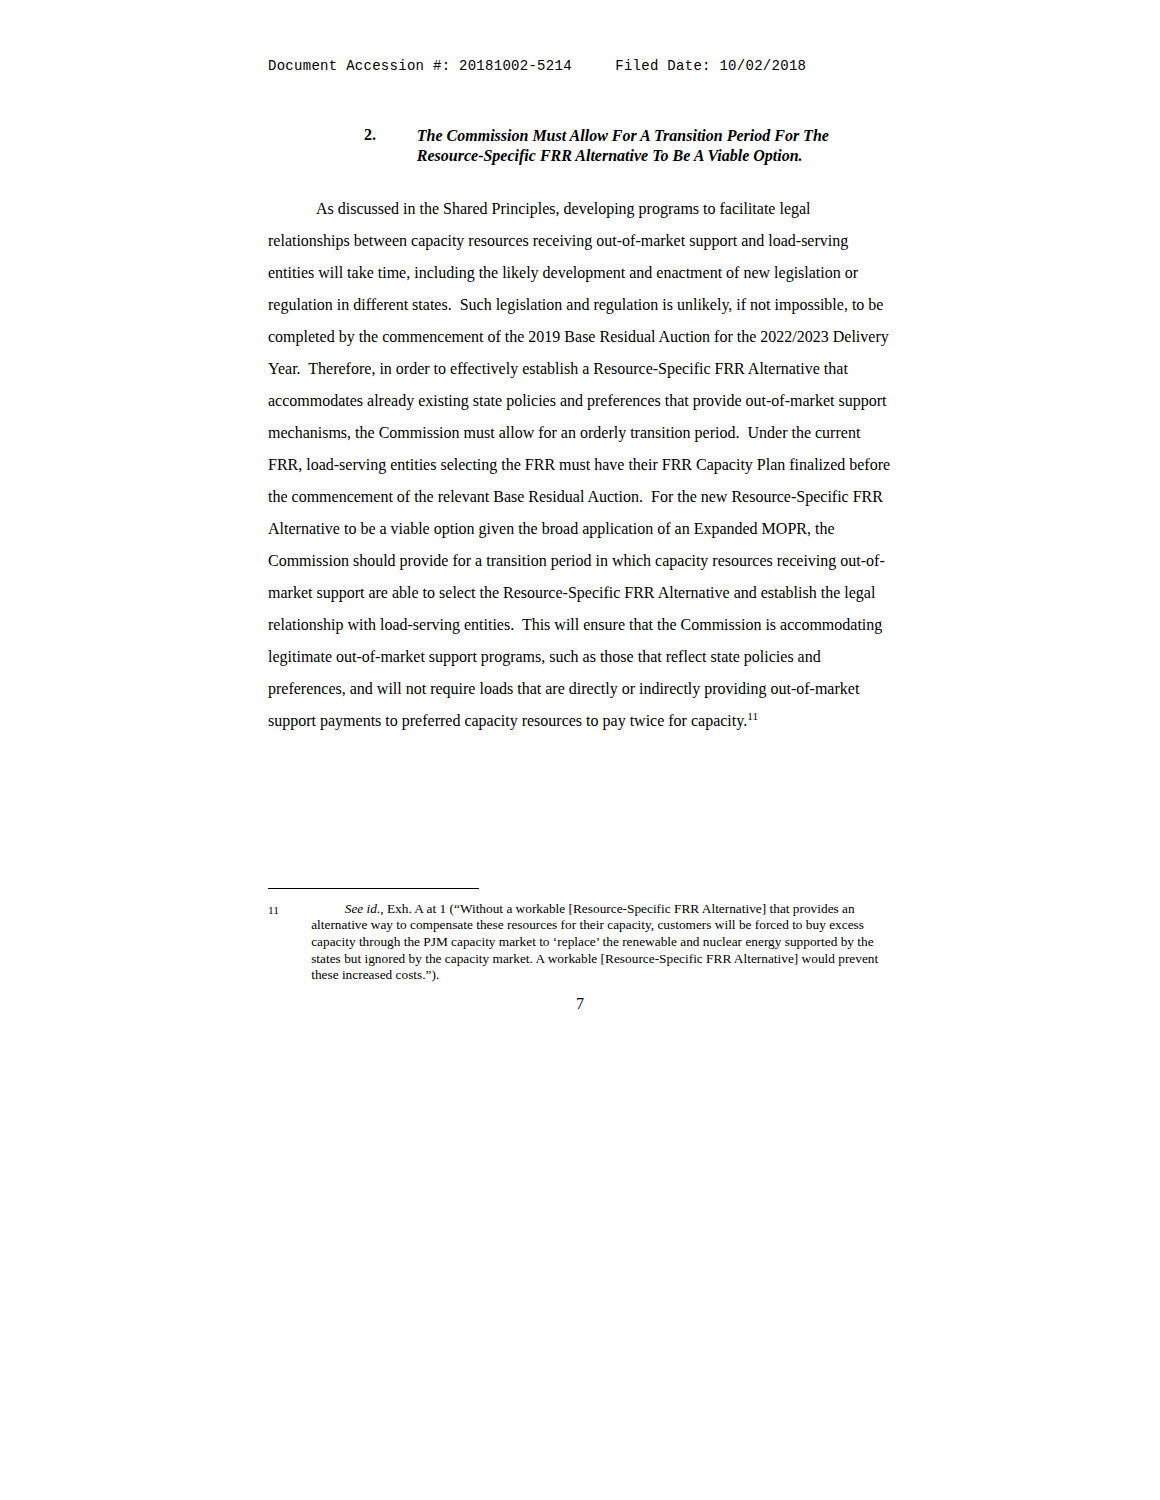Document Accession #: 20181002-5214 Filed Date: 10/02/2018
2. The Commission Must Allow For A Transition Period For The Resource-Specific FRR Alternative To Be A Viable Option.
As discussed in the Shared Principles, developing programs to facilitate legal relationships between capacity resources receiving out-of-market support and load-serving entities will take time, including the likely development and enactment of new legislation or regulation in different states. Such legislation and regulation is unlikely, if not impossible, to be completed by the commencement of the 2019 Base Residual Auction for the 2022/2023 Delivery Year. Therefore, in order to effectively establish a Resource-Specific FRR Alternative that accommodates already existing state policies and preferences that provide out-of-market support mechanisms, the Commission must allow for an orderly transition period. Under the current FRR, load-serving entities selecting the FRR must have their FRR Capacity Plan finalized before the commencement of the relevant Base Residual Auction. For the new Resource-Specific FRR Alternative to be a viable option given the broad application of an Expanded MOPR, the Commission should provide for a transition period in which capacity resources receiving out-of-market support are able to select the Resource-Specific FRR Alternative and establish the legal relationship with load-serving entities. This will ensure that the Commission is accommodating legitimate out-of-market support programs, such as those that reflect state policies and preferences, and will not require loads that are directly or indirectly providing out-of-market support payments to preferred capacity resources to pay twice for capacity.11
11 See id., Exh. A at 1 (“Without a workable [Resource-Specific FRR Alternative] that provides an alternative way to compensate these resources for their capacity, customers will be forced to buy excess capacity through the PJM capacity market to ‘replace’ the renewable and nuclear energy supported by the states but ignored by the capacity market. A workable [Resource-Specific FRR Alternative] would prevent these increased costs.”).
7